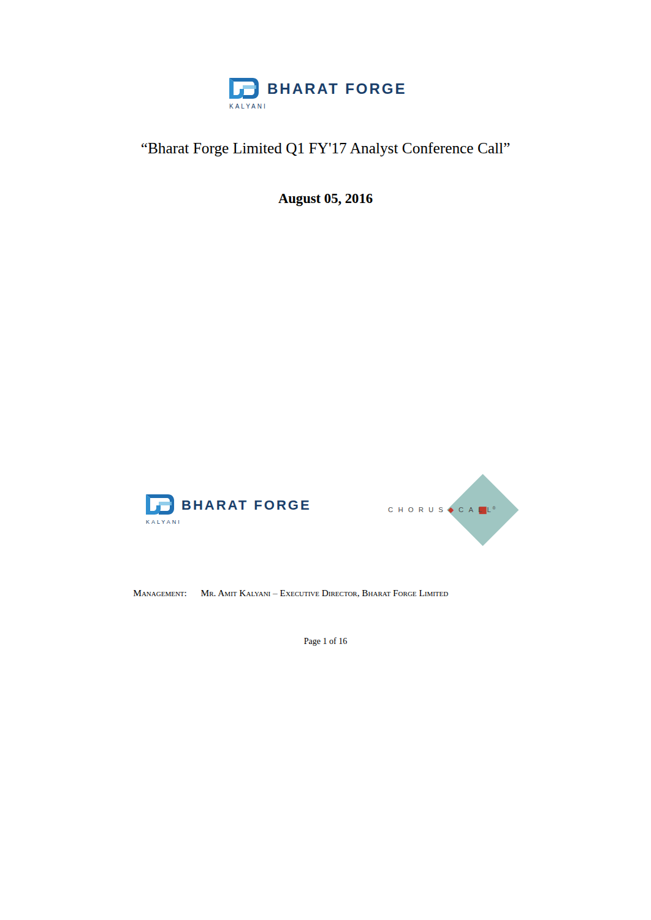BHARAT FORGE KALYANI
“Bharat Forge Limited Q1 FY'17 Analyst Conference Call”
August 05, 2016
BHARAT FORGE KALYANI
C H O R U S ◆ C A L L®
| Management: | Mr. Amit Kalyani – Executive Director, Bharat Forge Limited |
Page 1 of 16